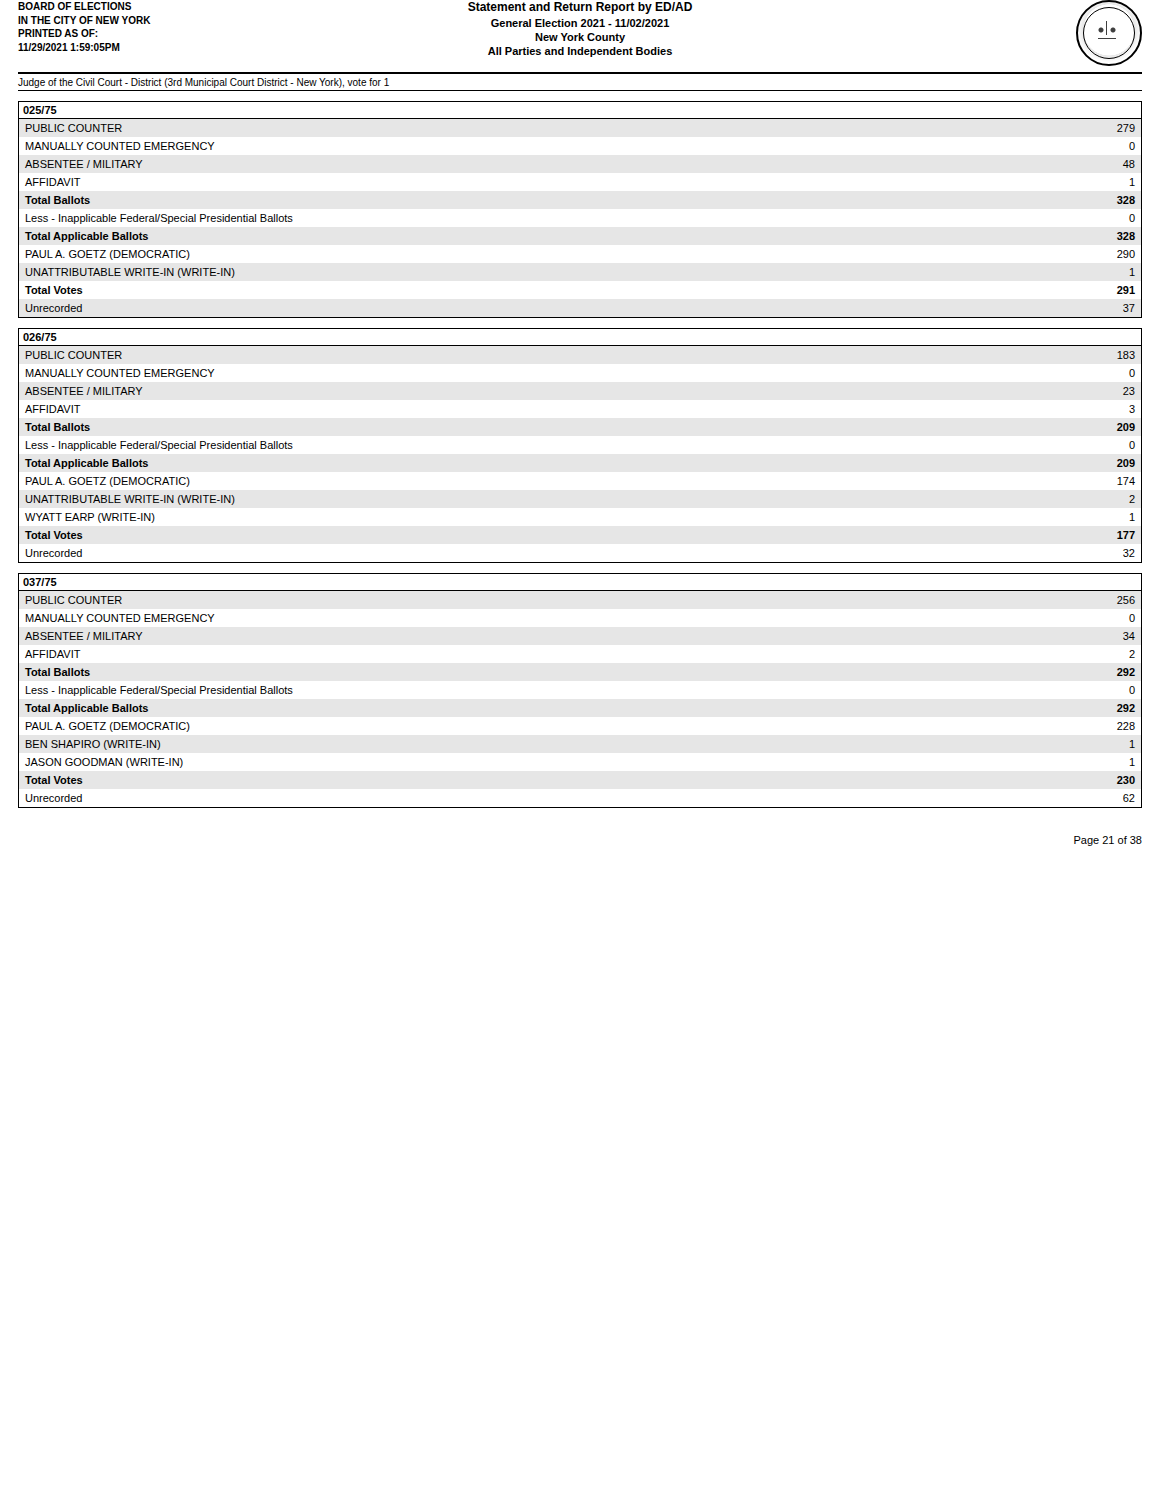BOARD OF ELECTIONS
IN THE CITY OF NEW YORK
PRINTED AS OF:
11/29/2021 1:59:05PM
Statement and Return Report by ED/AD
General Election 2021 - 11/02/2021
New York County
All Parties and Independent Bodies
Judge of the Civil Court - District (3rd Municipal Court District - New York), vote for 1
025/75
| PUBLIC COUNTER | 279 |
| MANUALLY COUNTED EMERGENCY | 0 |
| ABSENTEE / MILITARY | 48 |
| AFFIDAVIT | 1 |
| Total Ballots | 328 |
| Less - Inapplicable Federal/Special Presidential Ballots | 0 |
| Total Applicable Ballots | 328 |
| PAUL A. GOETZ (DEMOCRATIC) | 290 |
| UNATTRIBUTABLE WRITE-IN (WRITE-IN) | 1 |
| Total Votes | 291 |
| Unrecorded | 37 |
026/75
| PUBLIC COUNTER | 183 |
| MANUALLY COUNTED EMERGENCY | 0 |
| ABSENTEE / MILITARY | 23 |
| AFFIDAVIT | 3 |
| Total Ballots | 209 |
| Less - Inapplicable Federal/Special Presidential Ballots | 0 |
| Total Applicable Ballots | 209 |
| PAUL A. GOETZ (DEMOCRATIC) | 174 |
| UNATTRIBUTABLE WRITE-IN (WRITE-IN) | 2 |
| WYATT EARP (WRITE-IN) | 1 |
| Total Votes | 177 |
| Unrecorded | 32 |
037/75
| PUBLIC COUNTER | 256 |
| MANUALLY COUNTED EMERGENCY | 0 |
| ABSENTEE / MILITARY | 34 |
| AFFIDAVIT | 2 |
| Total Ballots | 292 |
| Less - Inapplicable Federal/Special Presidential Ballots | 0 |
| Total Applicable Ballots | 292 |
| PAUL A. GOETZ (DEMOCRATIC) | 228 |
| BEN SHAPIRO (WRITE-IN) | 1 |
| JASON GOODMAN (WRITE-IN) | 1 |
| Total Votes | 230 |
| Unrecorded | 62 |
Page 21 of 38